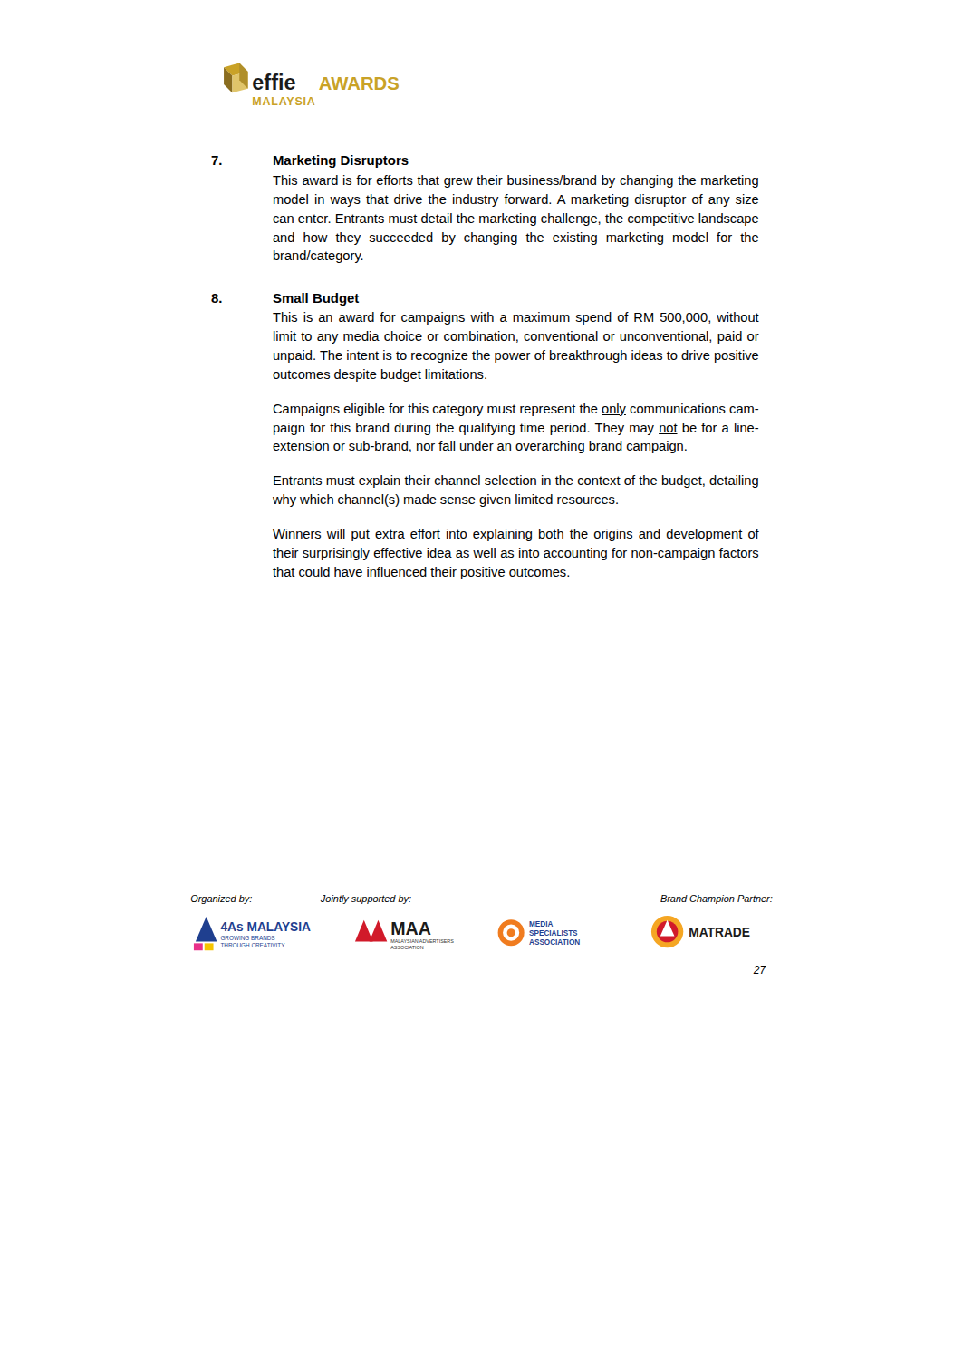effie AWARDS MALAYSIA
7.
Marketing Disruptors
This award is for efforts that grew their business/brand by changing the marketing model in ways that drive the industry forward. A marketing disruptor of any size can enter. Entrants must detail the marketing challenge, the competitive landscape and how they succeeded by changing the existing marketing model for the brand/category.
8.
Small Budget
This is an award for campaigns with a maximum spend of RM 500,000, without limit to any media choice or combination, conventional or unconventional, paid or unpaid. The intent is to recognize the power of breakthrough ideas to drive positive outcomes despite budget limitations.
Campaigns eligible for this category must represent the only communications campaign for this brand during the qualifying time period. They may not be for a line-extension or sub-brand, nor fall under an overarching brand campaign.
Entrants must explain their channel selection in the context of the budget, detailing why which channel(s) made sense given limited resources.
Winners will put extra effort into explaining both the origins and development of their surprisingly effective idea as well as into accounting for non-campaign factors that could have influenced their positive outcomes.
Organized by:
Jointly supported by:
Brand Champion Partner:
4As MALAYSIA GROWING BRANDS THROUGH CREATIVITY MAA MALAYSIAN ADVERTISERS ASSOCIATION MEDIA SPECIALISTS ASSOCIATION
MATRADE
27